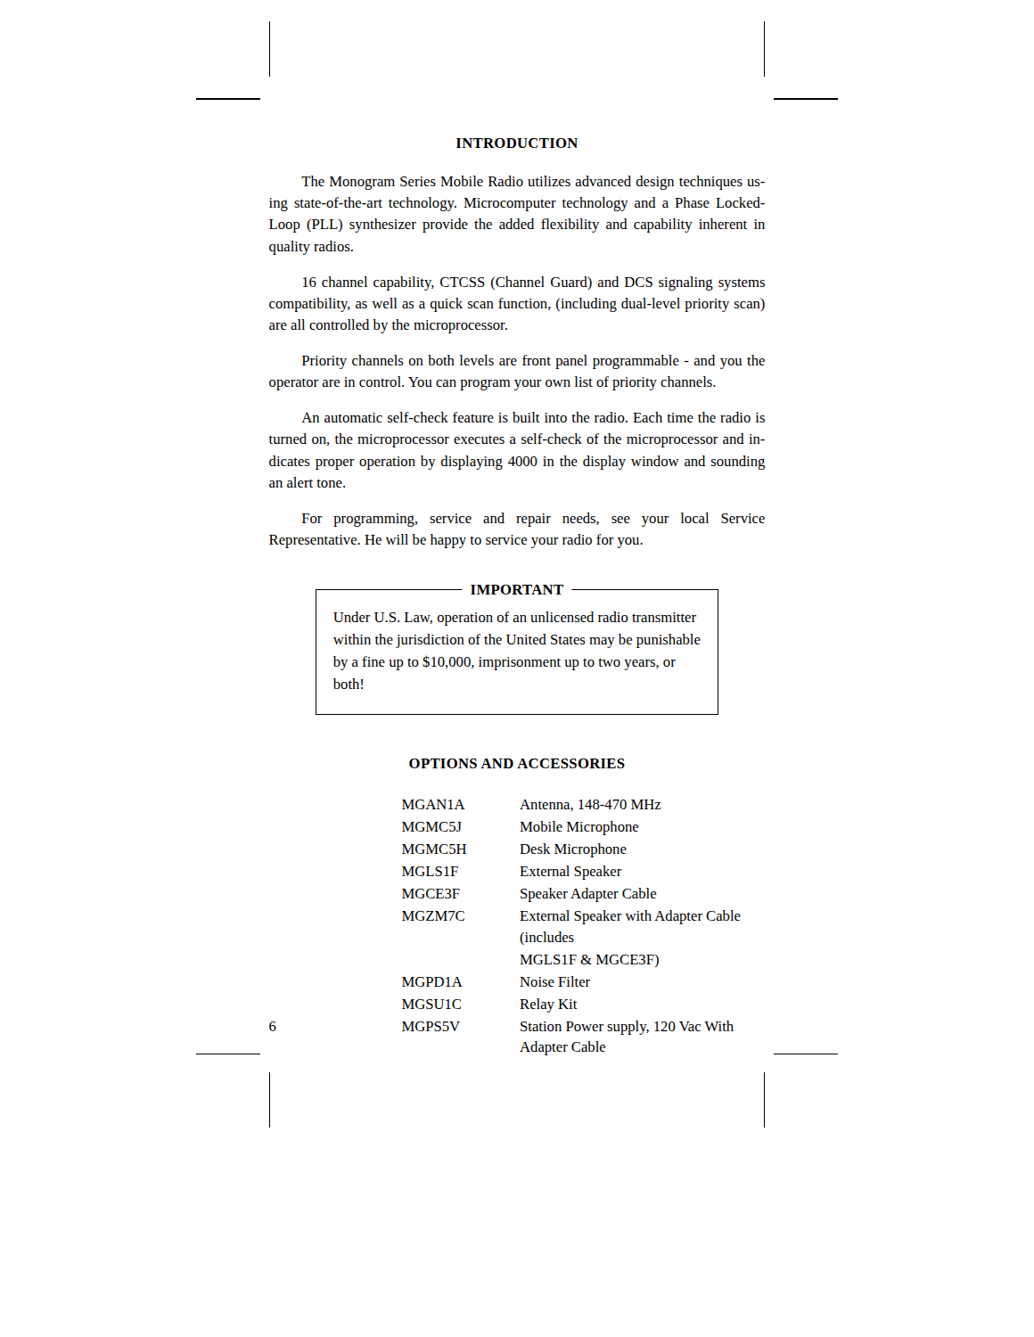INTRODUCTION
The Monogram Series Mobile Radio utilizes advanced design techniques using state-of-the-art technology. Microcomputer technology and a Phase Locked-Loop (PLL) synthesizer provide the added flexibility and capability inherent in quality radios.
16 channel capability, CTCSS (Channel Guard) and DCS signaling systems compatibility, as well as a quick scan function, (including dual-level priority scan) are all controlled by the microprocessor.
Priority channels on both levels are front panel programmable - and you the operator are in control. You can program your own list of priority channels.
An automatic self-check feature is built into the radio. Each time the radio is turned on, the microprocessor executes a self-check of the microprocessor and indicates proper operation by displaying 4000 in the display window and sounding an alert tone.
For programming, service and repair needs, see your local Service Representative. He will be happy to service your radio for you.
IMPORTANT
Under U.S. Law, operation of an unlicensed radio transmitter within the jurisdiction of the United States may be punishable by a fine up to $10,000, imprisonment up to two years, or both!
OPTIONS AND ACCESSORIES
| MGAN1A | Antenna, 148-470 MHz |
| MGMC5J | Mobile Microphone |
| MGMC5H | Desk Microphone |
| MGLS1F | External Speaker |
| MGCE3F | Speaker Adapter Cable |
| MGZM7C | External Speaker with Adapter Cable (includes |
| | MGLS1F & MGCE3F) |
| MGPD1A | Noise Filter |
| MGSU1C | Relay Kit |
| MGPS5V | Station Power supply, 120 Vac With Adapter Cable |
6